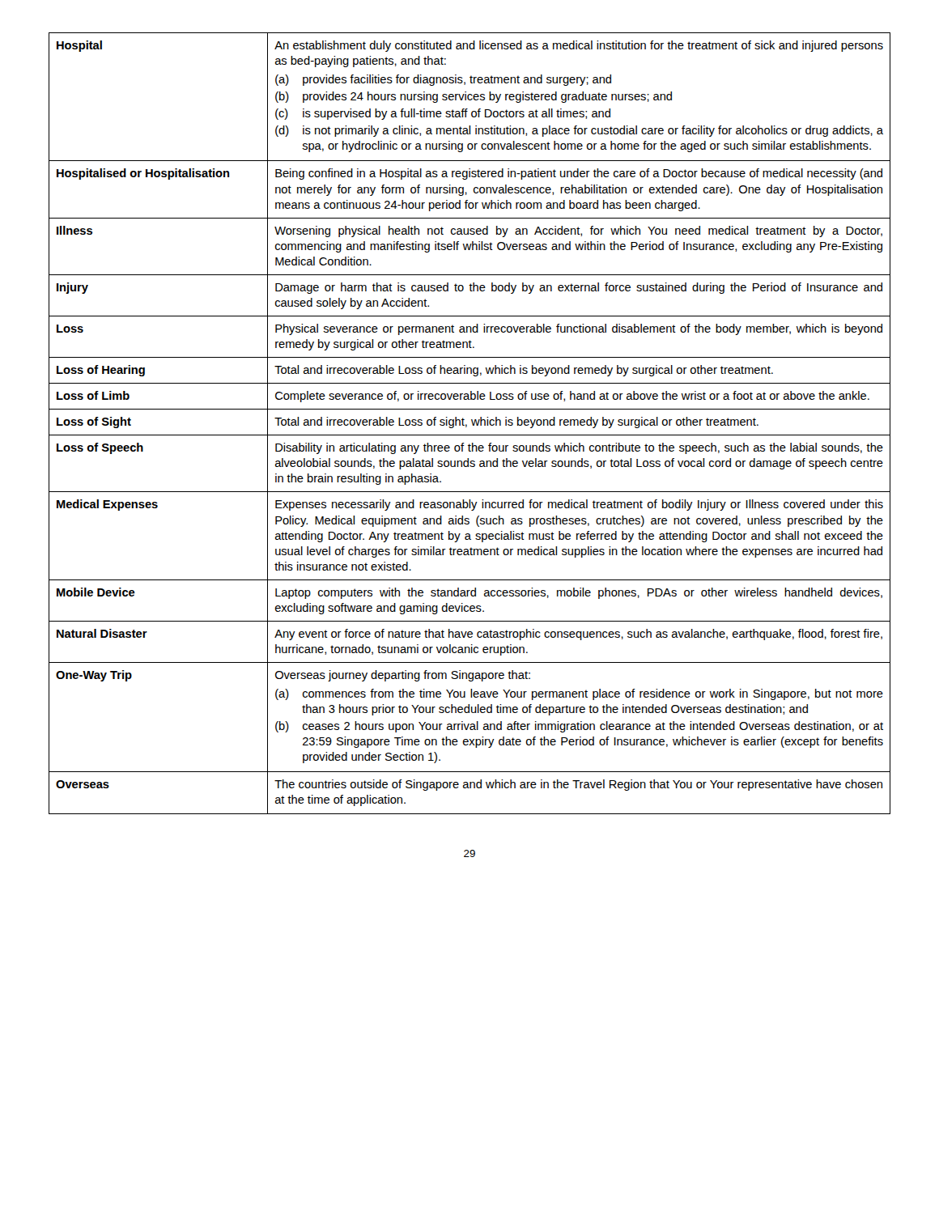| Hospital | An establishment duly constituted and licensed as a medical institution for the treatment of sick and injured persons as bed-paying patients, and that: (a) provides facilities for diagnosis, treatment and surgery; and (b) provides 24 hours nursing services by registered graduate nurses; and (c) is supervised by a full-time staff of Doctors at all times; and (d) is not primarily a clinic, a mental institution, a place for custodial care or facility for alcoholics or drug addicts, a spa, or hydroclinic or a nursing or convalescent home or a home for the aged or such similar establishments. |
| Hospitalised or Hospitalisation | Being confined in a Hospital as a registered in-patient under the care of a Doctor because of medical necessity (and not merely for any form of nursing, convalescence, rehabilitation or extended care). One day of Hospitalisation means a continuous 24-hour period for which room and board has been charged. |
| Illness | Worsening physical health not caused by an Accident, for which You need medical treatment by a Doctor, commencing and manifesting itself whilst Overseas and within the Period of Insurance, excluding any Pre-Existing Medical Condition. |
| Injury | Damage or harm that is caused to the body by an external force sustained during the Period of Insurance and caused solely by an Accident. |
| Loss | Physical severance or permanent and irrecoverable functional disablement of the body member, which is beyond remedy by surgical or other treatment. |
| Loss of Hearing | Total and irrecoverable Loss of hearing, which is beyond remedy by surgical or other treatment. |
| Loss of Limb | Complete severance of, or irrecoverable Loss of use of, hand at or above the wrist or a foot at or above the ankle. |
| Loss of Sight | Total and irrecoverable Loss of sight, which is beyond remedy by surgical or other treatment. |
| Loss of Speech | Disability in articulating any three of the four sounds which contribute to the speech, such as the labial sounds, the alveolobial sounds, the palatal sounds and the velar sounds, or total Loss of vocal cord or damage of speech centre in the brain resulting in aphasia. |
| Medical Expenses | Expenses necessarily and reasonably incurred for medical treatment of bodily Injury or Illness covered under this Policy. Medical equipment and aids (such as prostheses, crutches) are not covered, unless prescribed by the attending Doctor. Any treatment by a specialist must be referred by the attending Doctor and shall not exceed the usual level of charges for similar treatment or medical supplies in the location where the expenses are incurred had this insurance not existed. |
| Mobile Device | Laptop computers with the standard accessories, mobile phones, PDAs or other wireless handheld devices, excluding software and gaming devices. |
| Natural Disaster | Any event or force of nature that have catastrophic consequences, such as avalanche, earthquake, flood, forest fire, hurricane, tornado, tsunami or volcanic eruption. |
| One-Way Trip | Overseas journey departing from Singapore that: (a) commences from the time You leave Your permanent place of residence or work in Singapore, but not more than 3 hours prior to Your scheduled time of departure to the intended Overseas destination; and (b) ceases 2 hours upon Your arrival and after immigration clearance at the intended Overseas destination, or at 23:59 Singapore Time on the expiry date of the Period of Insurance, whichever is earlier (except for benefits provided under Section 1). |
| Overseas | The countries outside of Singapore and which are in the Travel Region that You or Your representative have chosen at the time of application. |
29